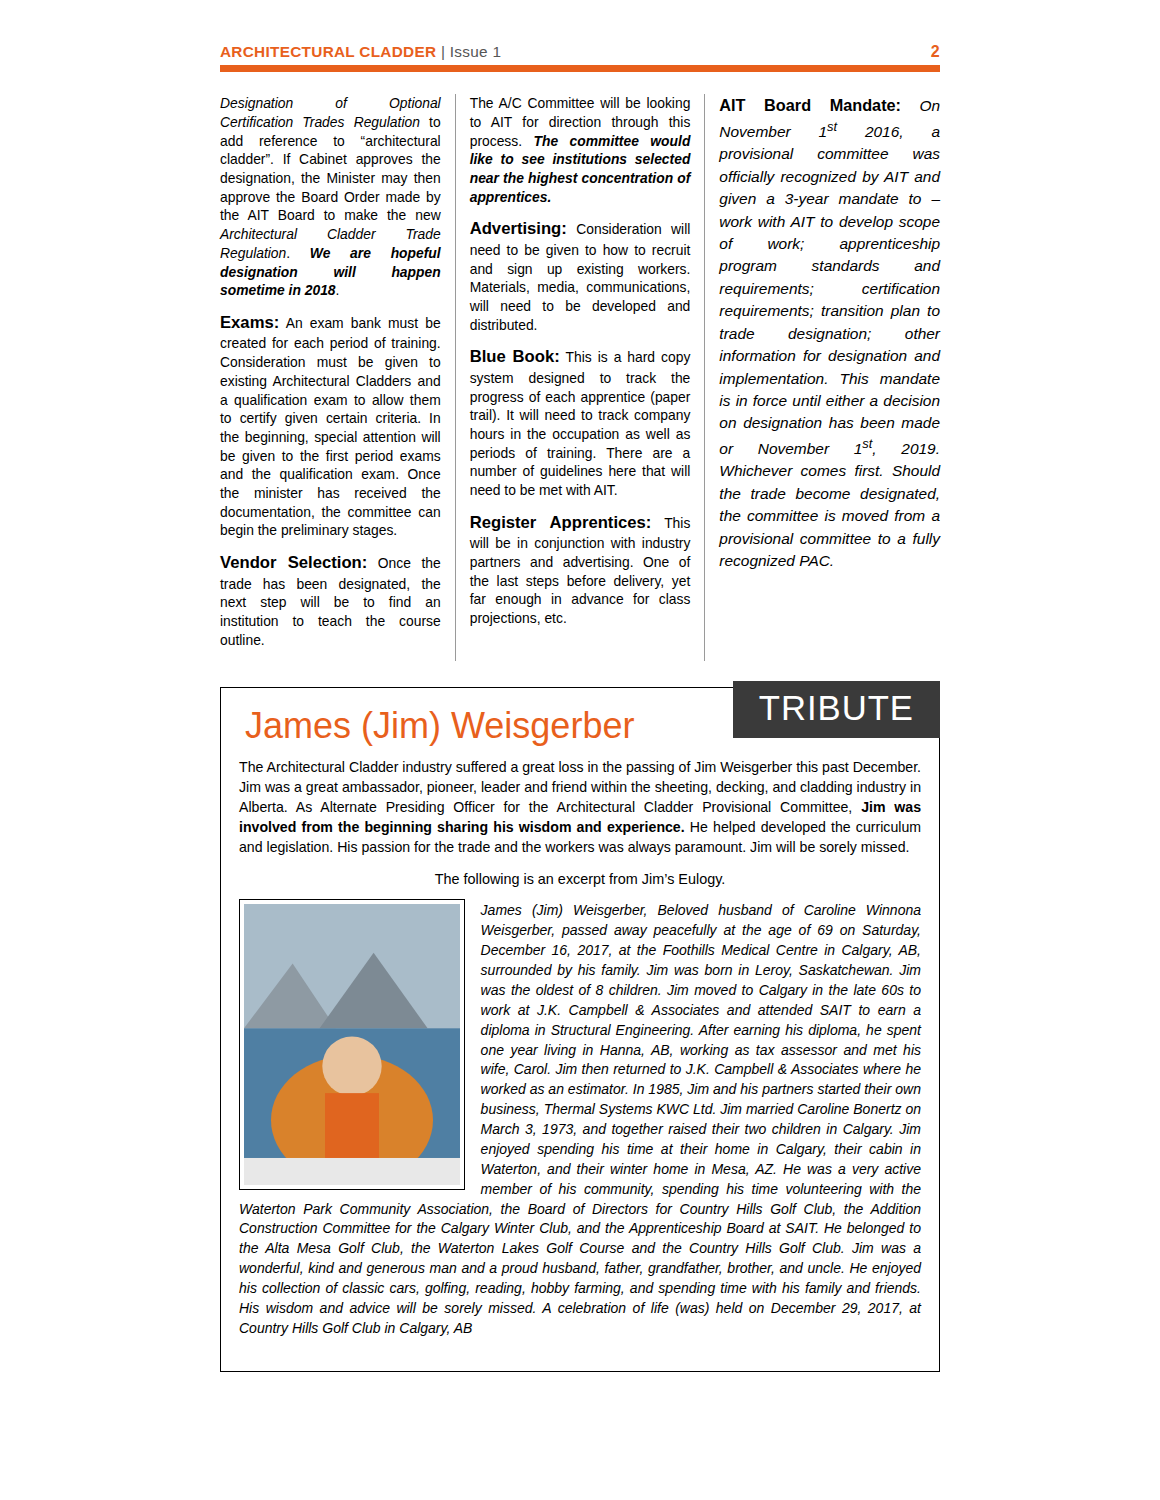ARCHITECTURAL CLADDER | Issue 1
2
Designation of Optional Certification Trades Regulation to add reference to “architectural cladder”. If Cabinet approves the designation, the Minister may then approve the Board Order made by the AIT Board to make the new Architectural Cladder Trade Regulation. We are hopeful designation will happen sometime in 2018.
Exams: An exam bank must be created for each period of training. Consideration must be given to existing Architectural Cladders and a qualification exam to allow them to certify given certain criteria. In the beginning, special attention will be given to the first period exams and the qualification exam. Once the minister has received the documentation, the committee can begin the preliminary stages.
Vendor Selection: Once the trade has been designated, the next step will be to find an institution to teach the course outline.
The A/C Committee will be looking to AIT for direction through this process. The committee would like to see institutions selected near the highest concentration of apprentices.
Advertising: Consideration will need to be given to how to recruit and sign up existing workers. Materials, media, communications, will need to be developed and distributed.
Blue Book: This is a hard copy system designed to track the progress of each apprentice (paper trail). It will need to track company hours in the occupation as well as periods of training. There are a number of guidelines here that will need to be met with AIT.
Register Apprentices: This will be in conjunction with industry partners and advertising. One of the last steps before delivery, yet far enough in advance for class projections, etc.
AIT Board Mandate: On November 1st 2016, a provisional committee was officially recognized by AIT and given a 3-year mandate to – work with AIT to develop scope of work; apprenticeship program standards and requirements; certification requirements; transition plan to trade designation; other information for designation and implementation. This mandate is in force until either a decision on designation has been made or November 1st, 2019. Whichever comes first. Should the trade become designated, the committee is moved from a provisional committee to a fully recognized PAC.
TRIBUTE
James (Jim) Weisgerber
The Architectural Cladder industry suffered a great loss in the passing of Jim Weisgerber this past December. Jim was a great ambassador, pioneer, leader and friend within the sheeting, decking, and cladding industry in Alberta. As Alternate Presiding Officer for the Architectural Cladder Provisional Committee, Jim was involved from the beginning sharing his wisdom and experience. He helped developed the curriculum and legislation. His passion for the trade and the workers was always paramount. Jim will be sorely missed.
The following is an excerpt from Jim’s Eulogy.
James (Jim) Weisgerber, Beloved husband of Caroline Winnona Weisgerber, passed away peacefully at the age of 69 on Saturday, December 16, 2017, at the Foothills Medical Centre in Calgary, AB, surrounded by his family. Jim was born in Leroy, Saskatchewan. Jim was the oldest of 8 children. Jim moved to Calgary in the late 60s to work at J.K. Campbell & Associates and attended SAIT to earn a diploma in Structural Engineering. After earning his diploma, he spent one year living in Hanna, AB, working as tax assessor and met his wife, Carol. Jim then returned to J.K. Campbell & Associates where he worked as an estimator. In 1985, Jim and his partners started their own business, Thermal Systems KWC Ltd. Jim married Caroline Bonertz on March 3, 1973, and together raised their two children in Calgary. Jim enjoyed spending his time at their home in Calgary, their cabin in Waterton, and their winter home in Mesa, AZ. He was a very active member of his community, spending his time volunteering with the Waterton Park Community Association, the Board of Directors for Country Hills Golf Club, the Addition Construction Committee for the Calgary Winter Club, and the Apprenticeship Board at SAIT. He belonged to the Alta Mesa Golf Club, the Waterton Lakes Golf Course and the Country Hills Golf Club. Jim was a wonderful, kind and generous man and a proud husband, father, grandfather, brother, and uncle. He enjoyed his collection of classic cars, golfing, reading, hobby farming, and spending time with his family and friends. His wisdom and advice will be sorely missed. A celebration of life (was) held on December 29, 2017, at Country Hills Golf Club in Calgary, AB